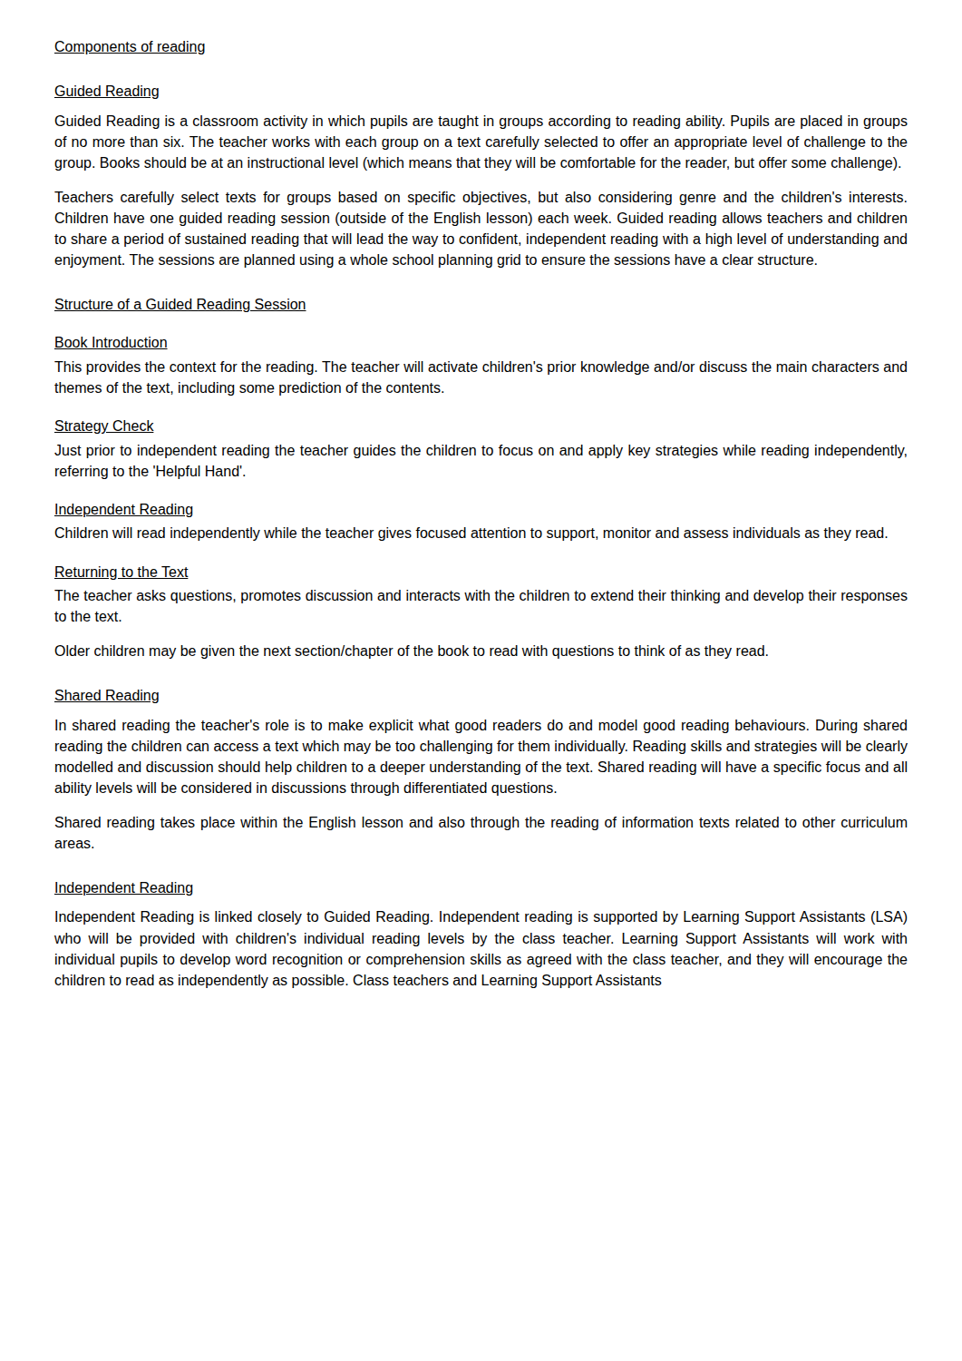Components of reading
Guided Reading
Guided Reading is a classroom activity in which pupils are taught in groups according to reading ability. Pupils are placed in groups of no more than six. The teacher works with each group on a text carefully selected to offer an appropriate level of challenge to the group. Books should be at an instructional level (which means that they will be comfortable for the reader, but offer some challenge).
Teachers carefully select texts for groups based on specific objectives, but also considering genre and the children's interests. Children have one guided reading session (outside of the English lesson) each week. Guided reading allows teachers and children to share a period of sustained reading that will lead the way to confident, independent reading with a high level of understanding and enjoyment. The sessions are planned using a whole school planning grid to ensure the sessions have a clear structure.
Structure of a Guided Reading Session
Book Introduction
This provides the context for the reading. The teacher will activate children's prior knowledge and/or discuss the main characters and themes of the text, including some prediction of the contents.
Strategy Check
Just prior to independent reading the teacher guides the children to focus on and apply key strategies while reading independently, referring to the 'Helpful Hand'.
Independent Reading
Children will read independently while the teacher gives focused attention to support, monitor and assess individuals as they read.
Returning to the Text
The teacher asks questions, promotes discussion and interacts with the children to extend their thinking and develop their responses to the text.
Older children may be given the next section/chapter of the book to read with questions to think of as they read.
Shared Reading
In shared reading the teacher's role is to make explicit what good readers do and model good reading behaviours. During shared reading the children can access a text which may be too challenging for them individually. Reading skills and strategies will be clearly modelled and discussion should help children to a deeper understanding of the text. Shared reading will have a specific focus and all ability levels will be considered in discussions through differentiated questions.
Shared reading takes place within the English lesson and also through the reading of information texts related to other curriculum areas.
Independent Reading
Independent Reading is linked closely to Guided Reading. Independent reading is supported by Learning Support Assistants (LSA) who will be provided with children's individual reading levels by the class teacher. Learning Support Assistants will work with individual pupils to develop word recognition or comprehension skills as agreed with the class teacher, and they will encourage the children to read as independently as possible. Class teachers and Learning Support Assistants